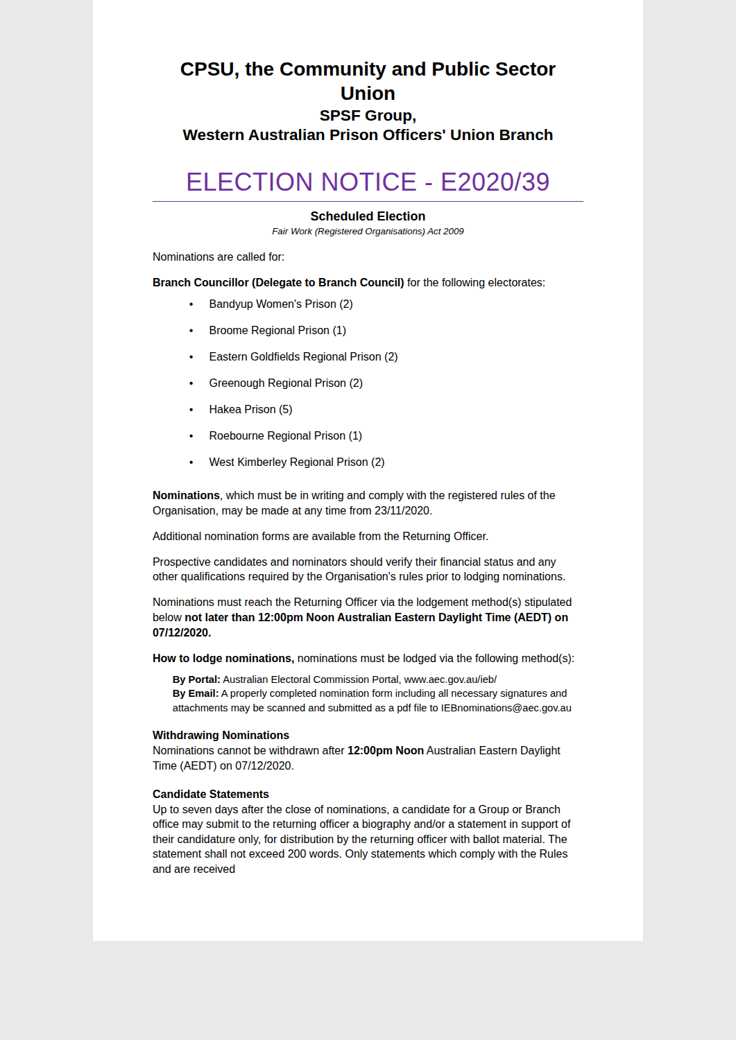CPSU, the Community and Public Sector Union SPSF Group, Western Australian Prison Officers' Union Branch
ELECTION NOTICE - E2020/39
Scheduled Election
Fair Work (Registered Organisations) Act 2009
Nominations are called for:
Branch Councillor (Delegate to Branch Council) for the following electorates:
Bandyup Women's Prison (2)
Broome Regional Prison (1)
Eastern Goldfields Regional Prison (2)
Greenough Regional Prison (2)
Hakea Prison (5)
Roebourne Regional Prison (1)
West Kimberley Regional Prison (2)
Nominations, which must be in writing and comply with the registered rules of the Organisation, may be made at any time from 23/11/2020.
Additional nomination forms are available from the Returning Officer.
Prospective candidates and nominators should verify their financial status and any other qualifications required by the Organisation's rules prior to lodging nominations.
Nominations must reach the Returning Officer via the lodgement method(s) stipulated below not later than 12:00pm Noon Australian Eastern Daylight Time (AEDT) on 07/12/2020.
How to lodge nominations, nominations must be lodged via the following method(s):
By Portal: Australian Electoral Commission Portal, www.aec.gov.au/ieb/
By Email: A properly completed nomination form including all necessary signatures and attachments may be scanned and submitted as a pdf file to IEBnominations@aec.gov.au
Withdrawing Nominations
Nominations cannot be withdrawn after 12:00pm Noon Australian Eastern Daylight Time (AEDT) on 07/12/2020.
Candidate Statements
Up to seven days after the close of nominations, a candidate for a Group or Branch office may submit to the returning officer a biography and/or a statement in support of their candidature only, for distribution by the returning officer with ballot material. The statement shall not exceed 200 words. Only statements which comply with the Rules and are received